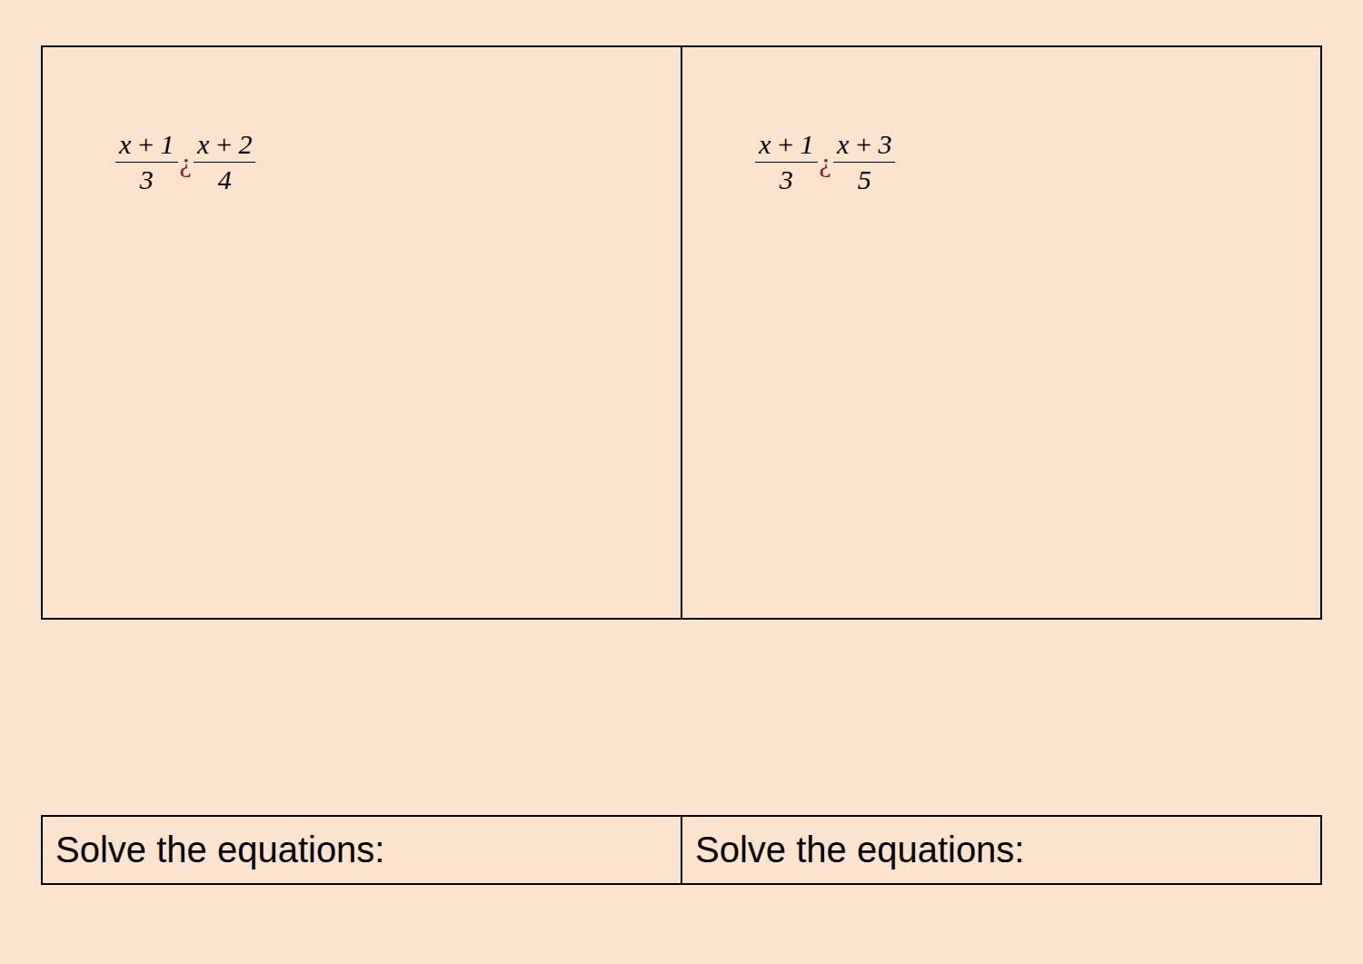| x + 1 3 ¿ x + 2 4 | x + 1 3 ¿ x + 3 5 |
| Solve the equations: | Solve the equations: |